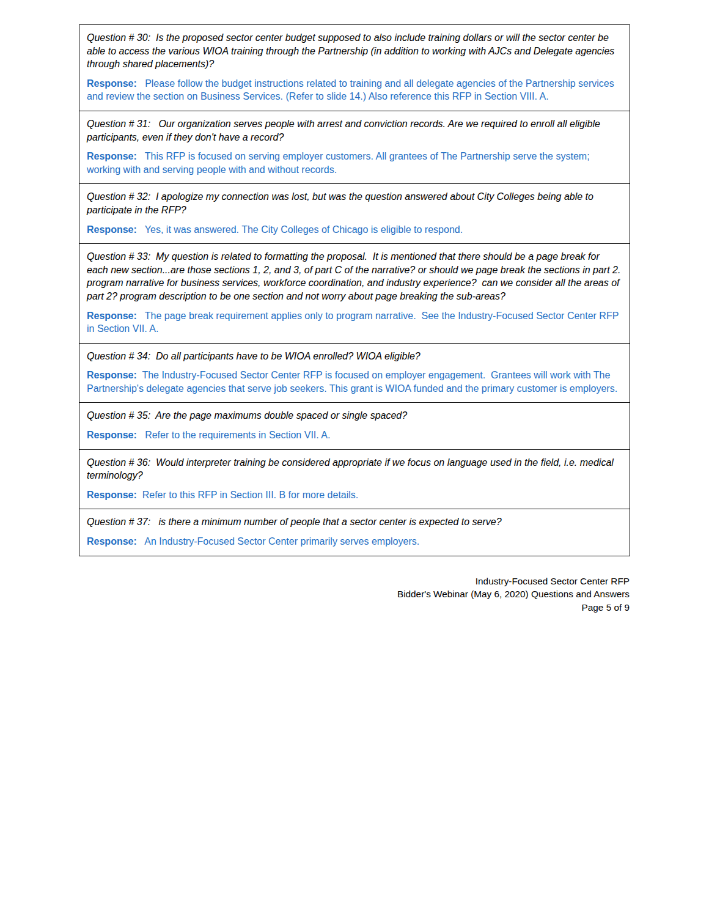Question # 30: Is the proposed sector center budget supposed to also include training dollars or will the sector center be able to access the various WIOA training through the Partnership (in addition to working with AJCs and Delegate agencies through shared placements)?
Response: Please follow the budget instructions related to training and all delegate agencies of the Partnership services and review the section on Business Services. (Refer to slide 14.) Also reference this RFP in Section VIII. A.
Question # 31: Our organization serves people with arrest and conviction records. Are we required to enroll all eligible participants, even if they don't have a record?
Response: This RFP is focused on serving employer customers. All grantees of The Partnership serve the system; working with and serving people with and without records.
Question # 32: I apologize my connection was lost, but was the question answered about City Colleges being able to participate in the RFP?
Response: Yes, it was answered. The City Colleges of Chicago is eligible to respond.
Question # 33: My question is related to formatting the proposal. It is mentioned that there should be a page break for each new section...are those sections 1, 2, and 3, of part C of the narrative? or should we page break the sections in part 2. program narrative for business services, workforce coordination, and industry experience? can we consider all the areas of part 2? program description to be one section and not worry about page breaking the sub-areas?
Response: The page break requirement applies only to program narrative. See the Industry-Focused Sector Center RFP in Section VII. A.
Question # 34: Do all participants have to be WIOA enrolled? WIOA eligible?
Response: The Industry-Focused Sector Center RFP is focused on employer engagement. Grantees will work with The Partnership's delegate agencies that serve job seekers. This grant is WIOA funded and the primary customer is employers.
Question # 35: Are the page maximums double spaced or single spaced?
Response: Refer to the requirements in Section VII. A.
Question # 36: Would interpreter training be considered appropriate if we focus on language used in the field, i.e. medical terminology?
Response: Refer to this RFP in Section III. B for more details.
Question # 37: is there a minimum number of people that a sector center is expected to serve?
Response: An Industry-Focused Sector Center primarily serves employers.
Industry-Focused Sector Center RFP
Bidder's Webinar (May 6, 2020) Questions and Answers
Page 5 of 9